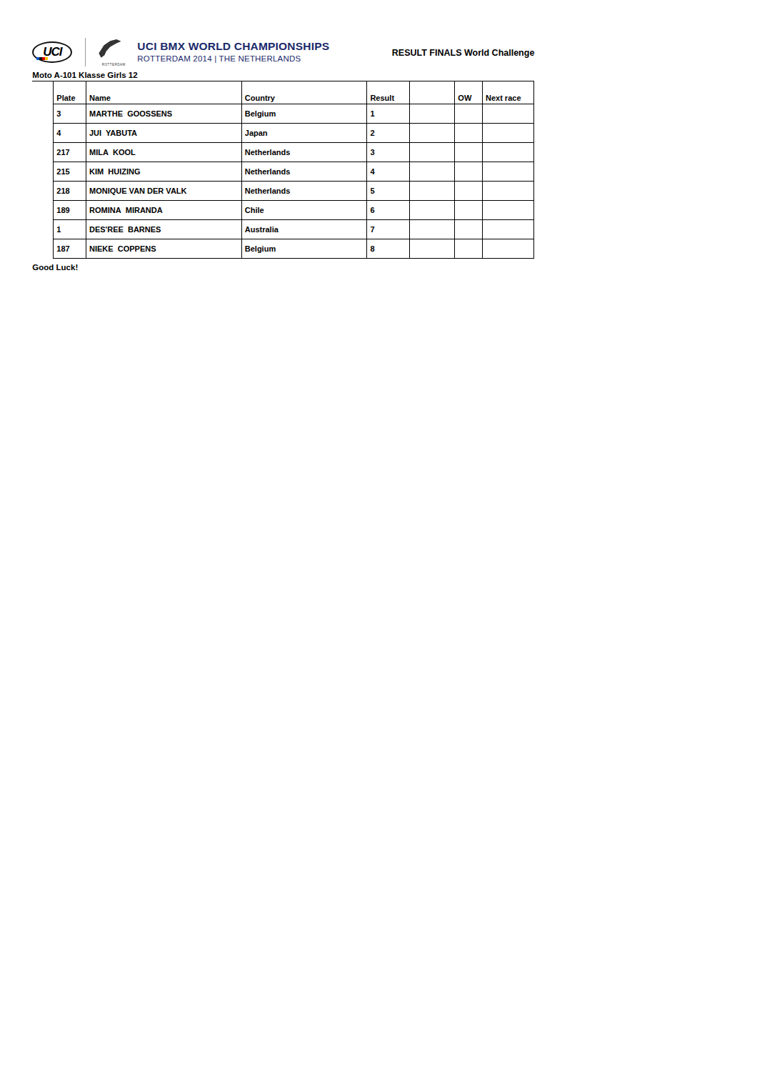UCI
Rotterdam
UCI BMX WORLD CHAMPIONSHIPS
ROTTERDAM 2014 | THE NETHERLANDS
RESULT FINALS World Challenge
Moto A-101 Klasse Girls 12
| | Plate | Name | Country | Result | | | OW | Next race |
| --- | --- | --- | --- | --- | --- | --- | --- | --- |
| | 3 | MARTHE GOOSSENS | Belgium | 1 | | | | |
| | 4 | JUI YABUTA | Japan | 2 | | | | |
| | 217 | MILA KOOL | Netherlands | 3 | | | | |
| | 215 | KIM HUIZING | Netherlands | 4 | | | | |
| | 218 | MONIQUE VAN DER VALK | Netherlands | 5 | | | | |
| | 189 | ROMINA MIRANDA | Chile | 6 | | | | |
| | 1 | DES'REE BARNES | Australia | 7 | | | | |
| | 187 | NIEKE COPPENS | Belgium | 8 | | | | |
Good Luck!